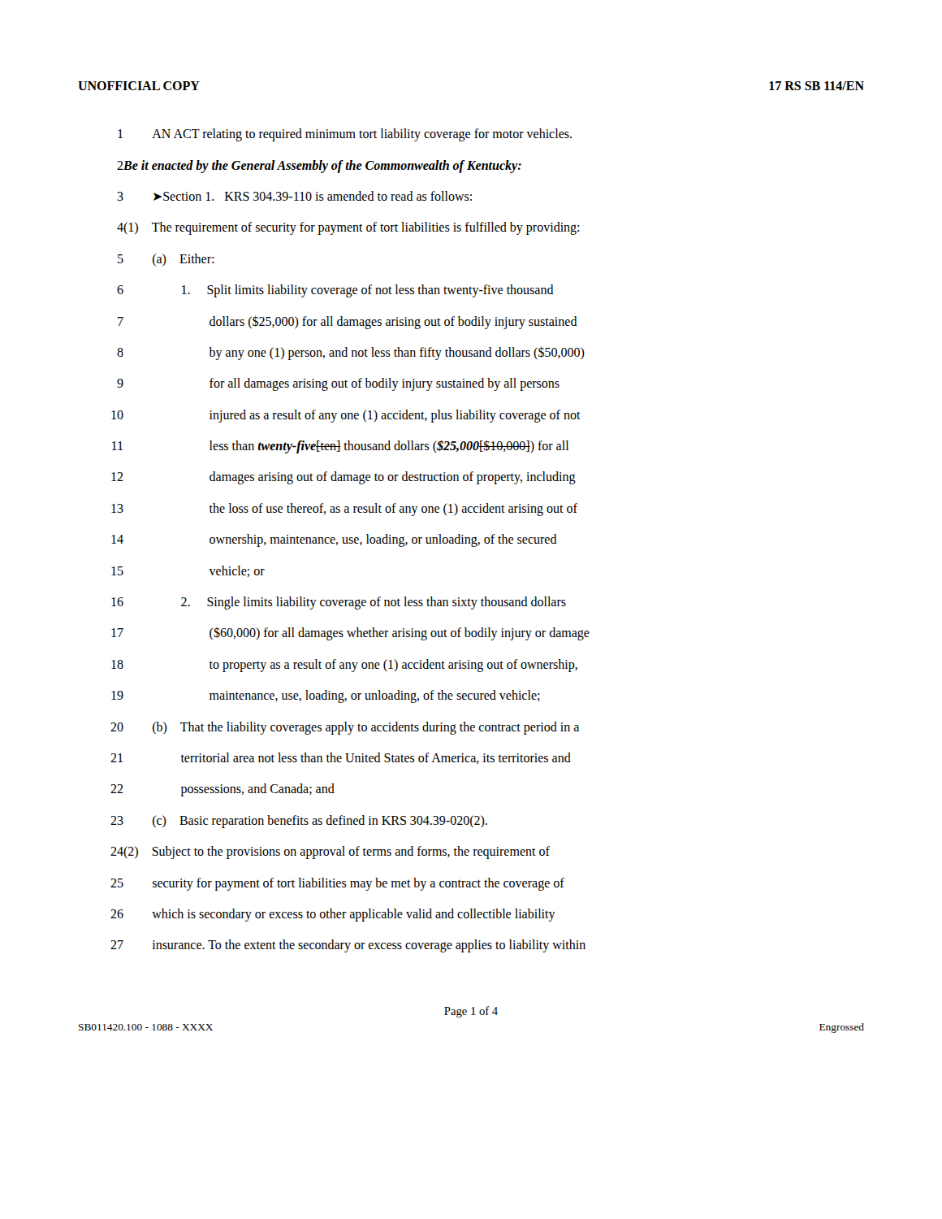Unofficial Copy
17 RS SB 114/EN
| 1 | AN ACT relating to required minimum tort liability coverage for motor vehicles. |
| 2 | Be it enacted by the General Assembly of the Commonwealth of Kentucky: |
| 3 | ➤ Section 1. KRS 304.39-110 is amended to read as follows: |
| 4 | (1) The requirement of security for payment of tort liabilities is fulfilled by providing: |
| 5 | (a) Either: |
| 6 | 1. Split limits liability coverage of not less than twenty-five thousand |
| 7 | dollars ($25,000) for all damages arising out of bodily injury sustained |
| 8 | by any one (1) person, and not less than fifty thousand dollars ($50,000) |
| 9 | for all damages arising out of bodily injury sustained by all persons |
| 10 | injured as a result of any one (1) accident, plus liability coverage of not |
| 11 | less than twenty-five [ten] thousand dollars ( $25,000 [$10,000] ) for all |
| 12 | damages arising out of damage to or destruction of property, including |
| 13 | the loss of use thereof, as a result of any one (1) accident arising out of |
| 14 | ownership, maintenance, use, loading, or unloading, of the secured |
| 15 | vehicle; or |
| 16 | 2. Single limits liability coverage of not less than sixty thousand dollars |
| 17 | ($60,000) for all damages whether arising out of bodily injury or damage |
| 18 | to property as a result of any one (1) accident arising out of ownership, |
| 19 | maintenance, use, loading, or unloading, of the secured vehicle; |
| 20 | (b) That the liability coverages apply to accidents during the contract period in a |
| 21 | territorial area not less than the United States of America, its territories and |
| 22 | possessions, and Canada; and |
| 23 | (c) Basic reparation benefits as defined in KRS 304.39-020(2). |
| 24 | (2) Subject to the provisions on approval of terms and forms, the requirement of |
| 25 | security for payment of tort liabilities may be met by a contract the coverage of |
| 26 | which is secondary or excess to other applicable valid and collectible liability |
| 27 | insurance. To the extent the secondary or excess coverage applies to liability within |
Page 1 of 4
SB011420.100 - 1088 - XXXX
Engrossed